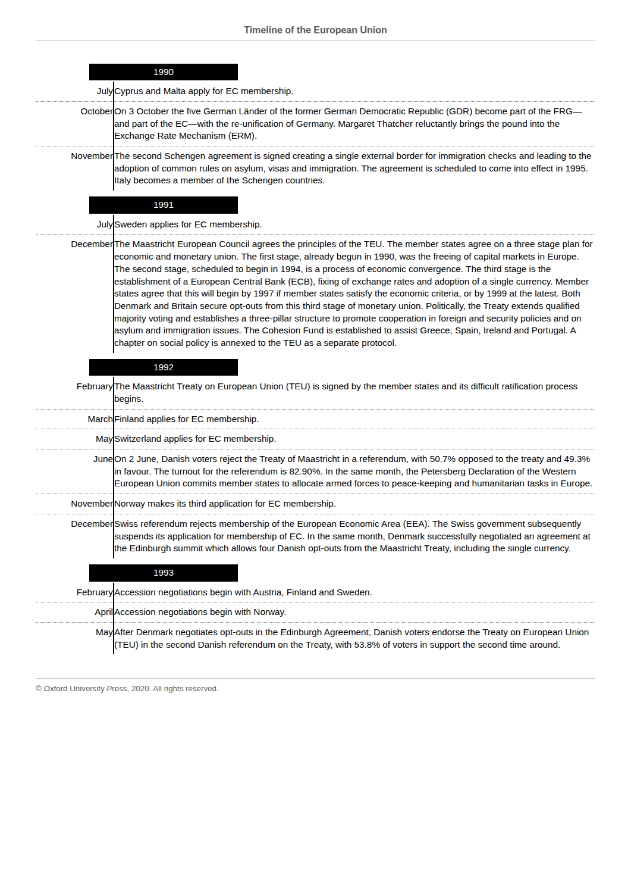Timeline of the European Union
| 1990 |
| July | Cyprus and Malta apply for EC membership. |
| October | On 3 October the five German Länder of the former German Democratic Republic (GDR) become part of the FRG—and part of the EC—with the re-unification of Germany. Margaret Thatcher reluctantly brings the pound into the Exchange Rate Mechanism (ERM). |
| November | The second Schengen agreement is signed creating a single external border for immigration checks and leading to the adoption of common rules on asylum, visas and immigration. The agreement is scheduled to come into effect in 1995. Italy becomes a member of the Schengen countries. |
| 1991 |
| July | Sweden applies for EC membership. |
| December | The Maastricht European Council agrees the principles of the TEU. The member states agree on a three stage plan for economic and monetary union. The first stage, already begun in 1990, was the freeing of capital markets in Europe. The second stage, scheduled to begin in 1994, is a process of economic convergence. The third stage is the establishment of a European Central Bank (ECB), fixing of exchange rates and adoption of a single currency. Member states agree that this will begin by 1997 if member states satisfy the economic criteria, or by 1999 at the latest. Both Denmark and Britain secure opt-outs from this third stage of monetary union. Politically, the Treaty extends qualified majority voting and establishes a three-pillar structure to promote cooperation in foreign and security policies and on asylum and immigration issues. The Cohesion Fund is established to assist Greece, Spain, Ireland and Portugal. A chapter on social policy is annexed to the TEU as a separate protocol. |
| 1992 |
| February | The Maastricht Treaty on European Union (TEU) is signed by the member states and its difficult ratification process begins. |
| March | Finland applies for EC membership. |
| May | Switzerland applies for EC membership. |
| June | On 2 June, Danish voters reject the Treaty of Maastricht in a referendum, with 50.7% opposed to the treaty and 49.3% in favour. The turnout for the referendum is 82.90%. In the same month, the Petersberg Declaration of the Western European Union commits member states to allocate armed forces to peace-keeping and humanitarian tasks in Europe. |
| November | Norway makes its third application for EC membership. |
| December | Swiss referendum rejects membership of the European Economic Area (EEA). The Swiss government subsequently suspends its application for membership of EC. In the same month, Denmark successfully negotiated an agreement at the Edinburgh summit which allows four Danish opt-outs from the Maastricht Treaty, including the single currency. |
| 1993 |
| February | Accession negotiations begin with Austria, Finland and Sweden. |
| April | Accession negotiations begin with Norway. |
| May | After Denmark negotiates opt-outs in the Edinburgh Agreement, Danish voters endorse the Treaty on European Union (TEU) in the second Danish referendum on the Treaty, with 53.8% of voters in support the second time around. |
© Oxford University Press, 2020. All rights reserved.